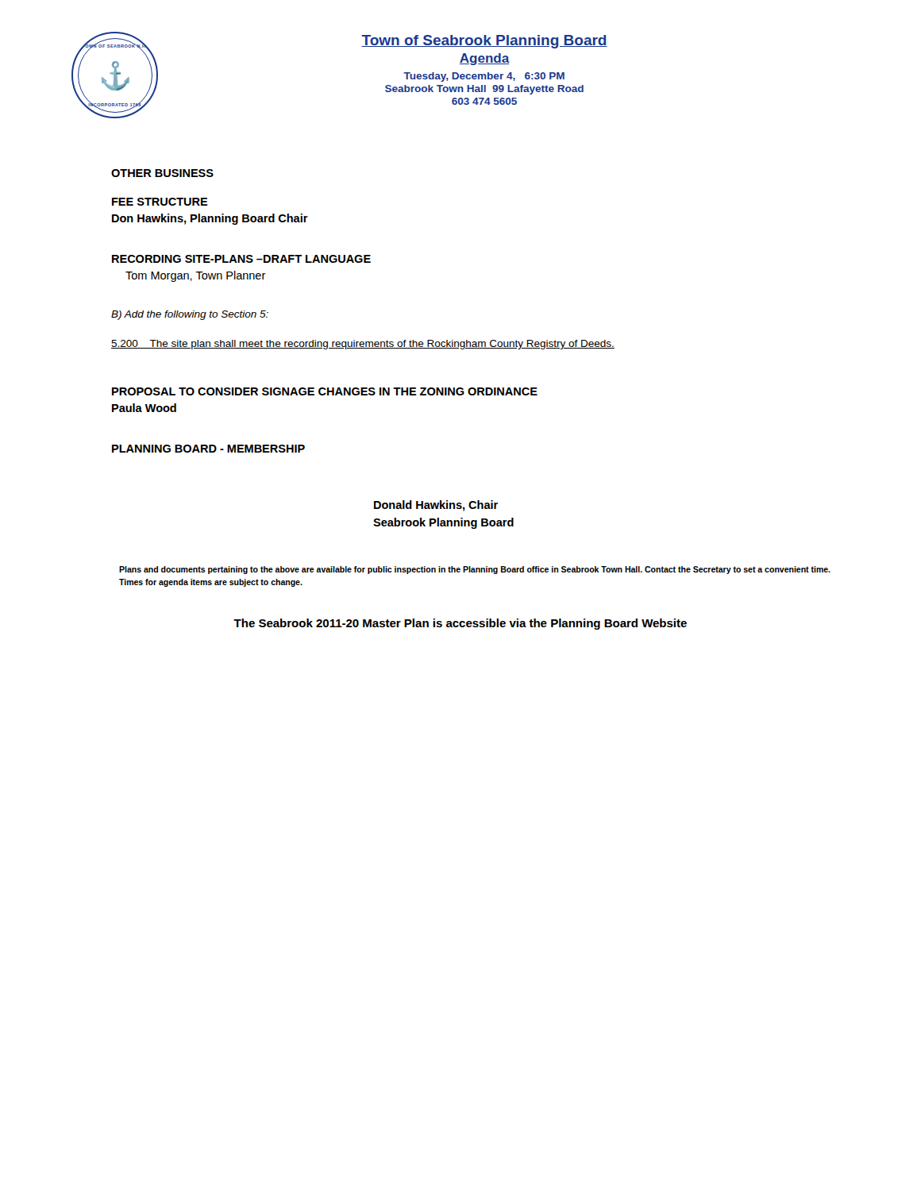TOWN OF SEABROOK N.H.
⚓
INCORPORATED 1768
Town of Seabrook Planning Board
Agenda
Tuesday, December 4, 6:30 PM
Seabrook Town Hall 99 Lafayette Road
603 474 5605
OTHER BUSINESS
FEE STRUCTURE
Don Hawkins, Planning Board Chair
RECORDING SITE-PLANS –DRAFT LANGUAGE
Tom Morgan, Town Planner
B) Add the following to Section 5:
5.200 The site plan shall meet the recording requirements of the Rockingham County Registry of Deeds.
PROPOSAL TO CONSIDER SIGNAGE CHANGES IN THE ZONING ORDINANCE
Paula Wood
PLANNING BOARD - MEMBERSHIP
Donald Hawkins, Chair
Seabrook Planning Board
Plans and documents pertaining to the above are available for public inspection in the Planning Board office in Seabrook Town Hall. Contact the Secretary to set a convenient time. Times for agenda items are subject to change.
The Seabrook 2011-20 Master Plan is accessible via the Planning Board Website